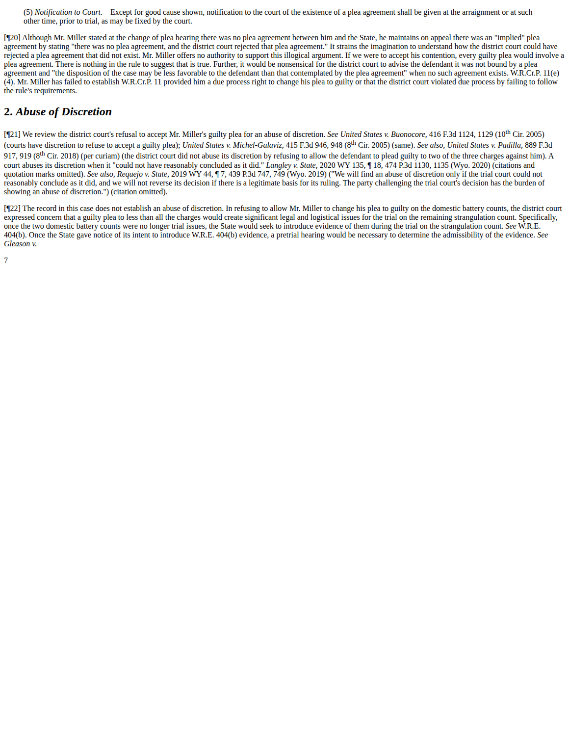(5) Notification to Court. – Except for good cause shown, notification to the court of the existence of a plea agreement shall be given at the arraignment or at such other time, prior to trial, as may be fixed by the court.
[¶20] Although Mr. Miller stated at the change of plea hearing there was no plea agreement between him and the State, he maintains on appeal there was an "implied" plea agreement by stating "there was no plea agreement, and the district court rejected that plea agreement." It strains the imagination to understand how the district court could have rejected a plea agreement that did not exist. Mr. Miller offers no authority to support this illogical argument. If we were to accept his contention, every guilty plea would involve a plea agreement. There is nothing in the rule to suggest that is true. Further, it would be nonsensical for the district court to advise the defendant it was not bound by a plea agreement and "the disposition of the case may be less favorable to the defendant than that contemplated by the plea agreement" when no such agreement exists. W.R.Cr.P. 11(e)(4). Mr. Miller has failed to establish W.R.Cr.P. 11 provided him a due process right to change his plea to guilty or that the district court violated due process by failing to follow the rule's requirements.
2. Abuse of Discretion
[¶21] We review the district court's refusal to accept Mr. Miller's guilty plea for an abuse of discretion. See United States v. Buonocore, 416 F.3d 1124, 1129 (10th Cir. 2005) (courts have discretion to refuse to accept a guilty plea); United States v. Michel-Galaviz, 415 F.3d 946, 948 (8th Cir. 2005) (same). See also, United States v. Padilla, 889 F.3d 917, 919 (8th Cir. 2018) (per curiam) (the district court did not abuse its discretion by refusing to allow the defendant to plead guilty to two of the three charges against him). A court abuses its discretion when it "could not have reasonably concluded as it did." Langley v. State, 2020 WY 135, ¶ 18, 474 P.3d 1130, 1135 (Wyo. 2020) (citations and quotation marks omitted). See also, Requejo v. State, 2019 WY 44, ¶ 7, 439 P.3d 747, 749 (Wyo. 2019) ("We will find an abuse of discretion only if the trial court could not reasonably conclude as it did, and we will not reverse its decision if there is a legitimate basis for its ruling. The party challenging the trial court's decision has the burden of showing an abuse of discretion.") (citation omitted).
[¶22] The record in this case does not establish an abuse of discretion. In refusing to allow Mr. Miller to change his plea to guilty on the domestic battery counts, the district court expressed concern that a guilty plea to less than all the charges would create significant legal and logistical issues for the trial on the remaining strangulation count. Specifically, once the two domestic battery counts were no longer trial issues, the State would seek to introduce evidence of them during the trial on the strangulation count. See W.R.E. 404(b). Once the State gave notice of its intent to introduce W.R.E. 404(b) evidence, a pretrial hearing would be necessary to determine the admissibility of the evidence. See Gleason v.
7